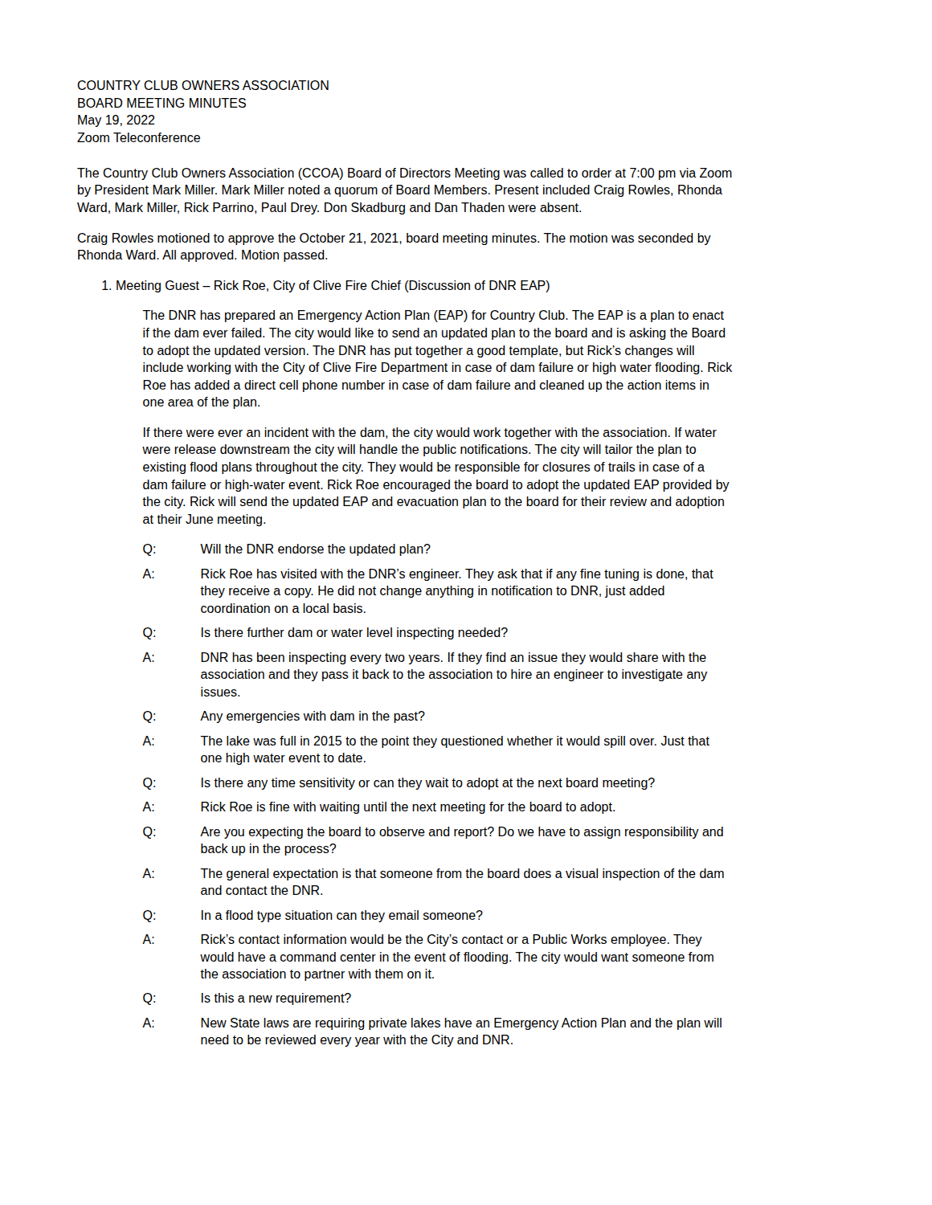COUNTRY CLUB OWNERS ASSOCIATION
BOARD MEETING MINUTES
May 19, 2022
Zoom Teleconference
The Country Club Owners Association (CCOA) Board of Directors Meeting was called to order at 7:00 pm via Zoom by President Mark Miller. Mark Miller noted a quorum of Board Members. Present included Craig Rowles, Rhonda Ward, Mark Miller, Rick Parrino, Paul Drey. Don Skadburg and Dan Thaden were absent.
Craig Rowles motioned to approve the October 21, 2021, board meeting minutes. The motion was seconded by Rhonda Ward. All approved. Motion passed.
Meeting Guest – Rick Roe, City of Clive Fire Chief (Discussion of DNR EAP)
The DNR has prepared an Emergency Action Plan (EAP) for Country Club. The EAP is a plan to enact if the dam ever failed. The city would like to send an updated plan to the board and is asking the Board to adopt the updated version. The DNR has put together a good template, but Rick’s changes will include working with the City of Clive Fire Department in case of dam failure or high water flooding. Rick Roe has added a direct cell phone number in case of dam failure and cleaned up the action items in one area of the plan.
If there were ever an incident with the dam, the city would work together with the association. If water were release downstream the city will handle the public notifications. The city will tailor the plan to existing flood plans throughout the city. They would be responsible for closures of trails in case of a dam failure or high-water event. Rick Roe encouraged the board to adopt the updated EAP provided by the city. Rick will send the updated EAP and evacuation plan to the board for their review and adoption at their June meeting.
| Q: | Will the DNR endorse the updated plan? |
| A: | Rick Roe has visited with the DNR’s engineer. They ask that if any fine tuning is done, that they receive a copy. He did not change anything in notification to DNR, just added coordination on a local basis. |
| Q: | Is there further dam or water level inspecting needed? |
| A: | DNR has been inspecting every two years. If they find an issue they would share with the association and they pass it back to the association to hire an engineer to investigate any issues. |
| Q: | Any emergencies with dam in the past? |
| A: | The lake was full in 2015 to the point they questioned whether it would spill over. Just that one high water event to date. |
| Q: | Is there any time sensitivity or can they wait to adopt at the next board meeting? |
| A: | Rick Roe is fine with waiting until the next meeting for the board to adopt. |
| Q: | Are you expecting the board to observe and report? Do we have to assign responsibility and back up in the process? |
| A: | The general expectation is that someone from the board does a visual inspection of the dam and contact the DNR. |
| Q: | In a flood type situation can they email someone? |
| A: | Rick’s contact information would be the City’s contact or a Public Works employee. They would have a command center in the event of flooding. The city would want someone from the association to partner with them on it. |
| Q: | Is this a new requirement? |
| A: | New State laws are requiring private lakes have an Emergency Action Plan and the plan will need to be reviewed every year with the City and DNR. |